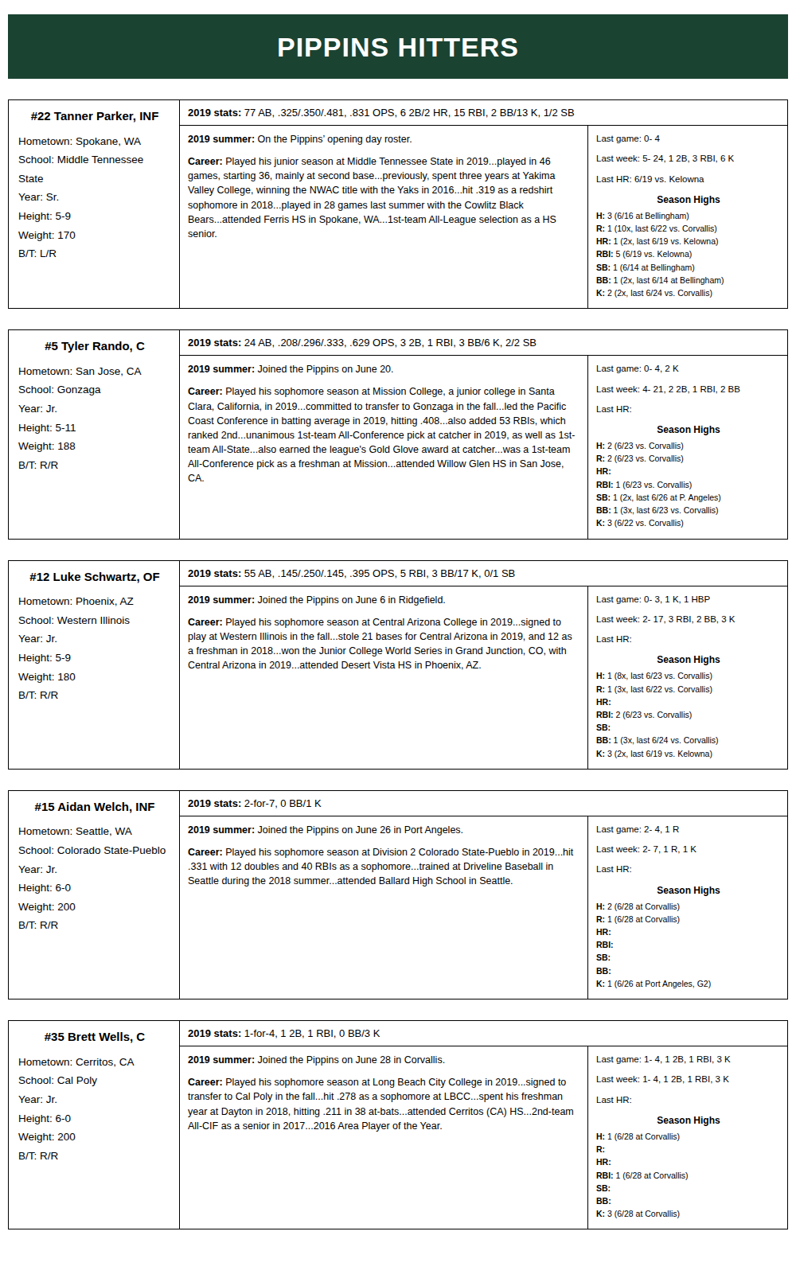PIPPINS HITTERS
#22 Tanner Parker, INF
Hometown: Spokane, WA
School: Middle Tennessee State
Year: Sr.
Height: 5-9
Weight: 170
B/T: L/R
2019 stats: 77 AB, .325/.350/.481, .831 OPS, 6 2B/2 HR, 15 RBI, 2 BB/13 K, 1/2 SB
2019 summer: On the Pippins’ opening day roster.
Career: Played his junior season at Middle Tennessee State in 2019...played in 46 games, starting 36, mainly at second base...previously, spent three years at Yakima Valley College, winning the NWAC title with the Yaks in 2016...hit .319 as a redshirt sophomore in 2018...played in 28 games last summer with the Cowlitz Black Bears...attended Ferris HS in Spokane, WA...1st-team All-League selection as a HS senior.
Last game: 0- 4
Last week: 5- 24, 1 2B, 3 RBI, 6 K
Last HR: 6/19 vs. Kelowna
Season Highs
H: 3 (6/16 at Bellingham)
R: 1 (10x, last 6/22 vs. Corvallis)
HR: 1 (2x, last 6/19 vs. Kelowna)
RBI: 5 (6/19 vs. Kelowna)
SB: 1 (6/14 at Bellingham)
BB: 1 (2x, last 6/14 at Bellingham)
K: 2 (2x, last 6/24 vs. Corvallis)
#5 Tyler Rando, C
Hometown: San Jose, CA
School: Gonzaga
Year: Jr.
Height: 5-11
Weight: 188
B/T: R/R
2019 stats: 24 AB, .208/.296/.333, .629 OPS, 3 2B, 1 RBI, 3 BB/6 K, 2/2 SB
2019 summer: Joined the Pippins on June 20.
Career: Played his sophomore season at Mission College, a junior college in Santa Clara, California, in 2019...committed to transfer to Gonzaga in the fall...led the Pacific Coast Conference in batting average in 2019, hitting .408...also added 53 RBIs, which ranked 2nd...unanimous 1st-team All-Conference pick at catcher in 2019, as well as 1st-team All-State...also earned the league's Gold Glove award at catcher...was a 1st-team All-Conference pick as a freshman at Mission...attended Willow Glen HS in San Jose, CA.
Last game: 0- 4, 2 K
Last week: 4- 21, 2 2B, 1 RBI, 2 BB
Last HR:
Season Highs
H: 2 (6/23 vs. Corvallis)
R: 2 (6/23 vs. Corvallis)
HR:
RBI: 1 (6/23 vs. Corvallis)
SB: 1 (2x, last 6/26 at P. Angeles)
BB: 1 (3x, last 6/23 vs. Corvallis)
K: 3 (6/22 vs. Corvallis)
#12 Luke Schwartz, OF
Hometown: Phoenix, AZ
School: Western Illinois
Year: Jr.
Height: 5-9
Weight: 180
B/T: R/R
2019 stats: 55 AB, .145/.250/.145, .395 OPS, 5 RBI, 3 BB/17 K, 0/1 SB
2019 summer: Joined the Pippins on June 6 in Ridgefield.
Career: Played his sophomore season at Central Arizona College in 2019...signed to play at Western Illinois in the fall...stole 21 bases for Central Arizona in 2019, and 12 as a freshman in 2018...won the Junior College World Series in Grand Junction, CO, with Central Arizona in 2019...attended Desert Vista HS in Phoenix, AZ.
Last game: 0- 3, 1 K, 1 HBP
Last week: 2- 17, 3 RBI, 2 BB, 3 K
Last HR:
Season Highs
H: 1 (8x, last 6/23 vs. Corvallis)
R: 1 (3x, last 6/22 vs. Corvallis)
HR:
RBI: 2 (6/23 vs. Corvallis)
SB:
BB: 1 (3x, last 6/24 vs. Corvallis)
K: 3 (2x, last 6/19 vs. Kelowna)
#15 Aidan Welch, INF
Hometown: Seattle, WA
School: Colorado State-Pueblo
Year: Jr.
Height: 6-0
Weight: 200
B/T: R/R
2019 stats: 2-for-7, 0 BB/1 K
2019 summer: Joined the Pippins on June 26 in Port Angeles.
Career: Played his sophomore season at Division 2 Colorado State-Pueblo in 2019...hit .331 with 12 doubles and 40 RBIs as a sophomore...trained at Driveline Baseball in Seattle during the 2018 summer...attended Ballard High School in Seattle.
Last game: 2- 4, 1 R
Last week: 2- 7, 1 R, 1 K
Last HR:
Season Highs
H: 2 (6/28 at Corvallis)
R: 1 (6/28 at Corvallis)
HR:
RBI:
SB:
BB:
K: 1 (6/26 at Port Angeles, G2)
#35 Brett Wells, C
Hometown: Cerritos, CA
School: Cal Poly
Year: Jr.
Height: 6-0
Weight: 200
B/T: R/R
2019 stats: 1-for-4, 1 2B, 1 RBI, 0 BB/3 K
2019 summer: Joined the Pippins on June 28 in Corvallis.
Career: Played his sophomore season at Long Beach City College in 2019...signed to transfer to Cal Poly in the fall...hit .278 as a sophomore at LBCC...spent his freshman year at Dayton in 2018, hitting .211 in 38 at-bats...attended Cerritos (CA) HS...2nd-team All-CIF as a senior in 2017...2016 Area Player of the Year.
Last game: 1- 4, 1 2B, 1 RBI, 3 K
Last week: 1- 4, 1 2B, 1 RBI, 3 K
Last HR:
Season Highs
H: 1 (6/28 at Corvallis)
R:
HR:
RBI: 1 (6/28 at Corvallis)
SB:
BB:
K: 3 (6/28 at Corvallis)